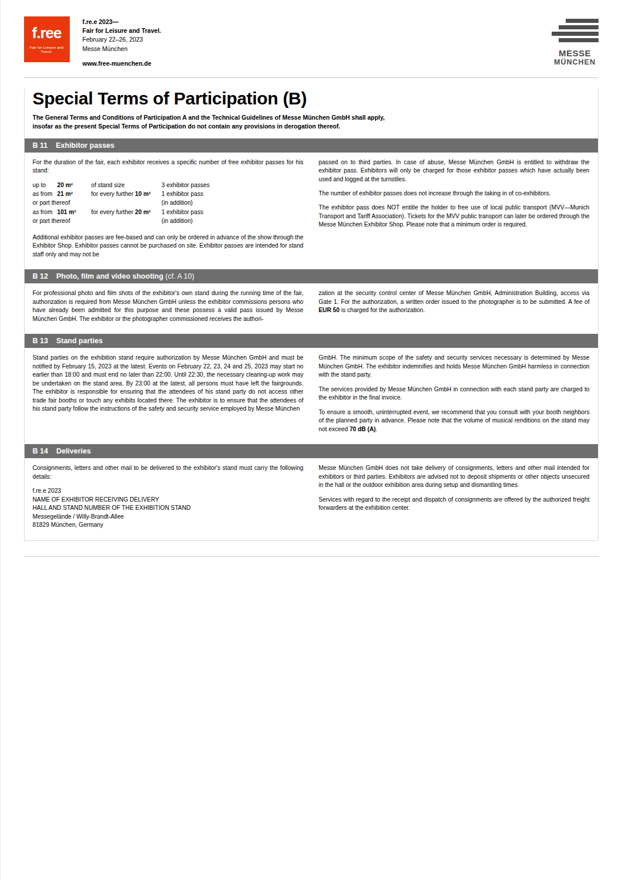f.ree
Fair for Leisure and Travel.
f.re.e 2023—
Fair for Leisure and Travel.
February 22–26, 2023
Messe München
www.free-muenchen.de
MESSEMÜNCHEN
Special Terms of Participation (B)
The General Terms and Conditions of Participation A and the Technical Guidelines of Messe München GmbH shall apply,
insofar as the present Special Terms of Participation do not contain any provisions in derogation thereof.
B 11 Exhibitor passes
For the duration of the fair, each exhibitor receives a specific number of free exhibitor passes for his stand:
| up to | 20 m² | of stand size | 3 exhibitor passes |
| as from | 21 m² | for every further 10 m² | 1 exhibitor pass |
| or part thereof | (in addition) |
| as from | 101 m² | for every further 20 m² | 1 exhibitor pass |
| or part thereof | (in addition) |
Additional exhibitor passes are fee-based and can only be ordered in advance of the show through the Exhibitor Shop. Exhibitor passes cannot be purchased on site. Exhibitor passes are intended for stand staff only and may not be
passed on to third parties. In case of abuse, Messe München GmbH is entitled to withdraw the exhibitor pass. Exhibitors will only be charged for those exhibitor passes which have actually been used and logged at the turnstiles.
The number of exhibitor passes does not increase through the taking in of co-exhibitors.
The exhibitor pass does NOT entitle the holder to free use of local public transport (MVV—Munich Transport and Tariff Association). Tickets for the MVV public transport can later be ordered through the Messe München Exhibitor Shop. Please note that a minimum order is required.
B 12 Photo, film and video shooting (cf. A 10)
For professional photo and film shots of the exhibitor's own stand during the running time of the fair, authorization is required from Messe München GmbH unless the exhibitor commissions persons who have already been admitted for this purpose and these possess a valid pass issued by Messe München GmbH. The exhibitor or the photographer commissioned receives the authori-
zation at the security control center of Messe München GmbH, Administration Building, access via Gate 1. For the authorization, a written order issued to the photographer is to be submitted. A fee of EUR 50 is charged for the authorization.
B 13 Stand parties
Stand parties on the exhibition stand require authorization by Messe München GmbH and must be notified by February 15, 2023 at the latest. Events on February 22, 23, 24 and 25, 2023 may start no earlier than 18:00 and must end no later than 22:00. Until 22:30, the necessary clearing-up work may be undertaken on the stand area. By 23:00 at the latest, all persons must have left the fairgrounds. The exhibitor is responsible for ensuring that the attendees of his stand party do not access other trade fair booths or touch any exhibits located there. The exhibitor is to ensure that the attendees of his stand party follow the instructions of the safety and security service employed by Messe München
GmbH. The minimum scope of the safety and security services necessary is determined by Messe München GmbH. The exhibitor indemnifies and holds Messe München GmbH harmless in connection with the stand party.
The services provided by Messe München GmbH in connection with each stand party are charged to the exhibitor in the final invoice.
To ensure a smooth, uninterrupted event, we recommend that you consult with your booth neighbors of the planned party in advance. Please note that the volume of musical renditions on the stand may not exceed 70 dB (A).
B 14 Deliveries
Consignments, letters and other mail to be delivered to the exhibitor's stand must carry the following details:
f.re.e 2023
NAME OF EXHIBITOR RECEIVING DELIVERY
HALL AND STAND NUMBER OF THE EXHIBITION STAND
Messegelände / Willy-Brandt-Allee
81829 München, Germany
Messe München GmbH does not take delivery of consignments, letters and other mail intended for exhibitors or third parties. Exhibitors are advised not to deposit shipments or other objects unsecured in the hall or the outdoor exhibition area during setup and dismantling times.
Services with regard to the receipt and dispatch of consignments are offered by the authorized freight forwarders at the exhibition center.